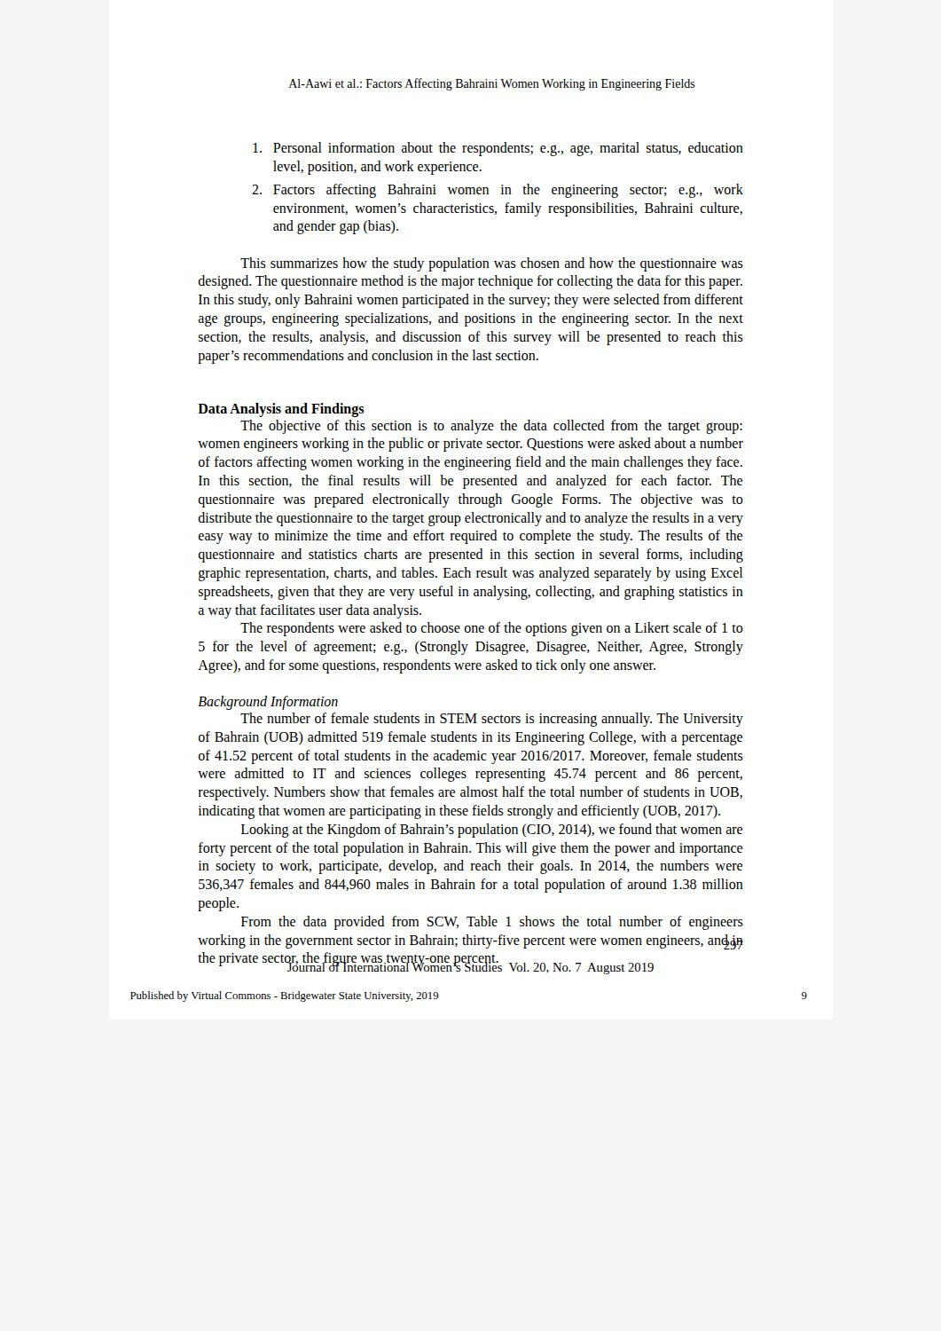Al-Aawi et al.: Factors Affecting Bahraini Women Working in Engineering Fields
Personal information about the respondents; e.g., age, marital status, education level, position, and work experience.
Factors affecting Bahraini women in the engineering sector; e.g., work environment, women’s characteristics, family responsibilities, Bahraini culture, and gender gap (bias).
This summarizes how the study population was chosen and how the questionnaire was designed. The questionnaire method is the major technique for collecting the data for this paper. In this study, only Bahraini women participated in the survey; they were selected from different age groups, engineering specializations, and positions in the engineering sector. In the next section, the results, analysis, and discussion of this survey will be presented to reach this paper’s recommendations and conclusion in the last section.
Data Analysis and Findings
The objective of this section is to analyze the data collected from the target group: women engineers working in the public or private sector. Questions were asked about a number of factors affecting women working in the engineering field and the main challenges they face. In this section, the final results will be presented and analyzed for each factor. The questionnaire was prepared electronically through Google Forms. The objective was to distribute the questionnaire to the target group electronically and to analyze the results in a very easy way to minimize the time and effort required to complete the study. The results of the questionnaire and statistics charts are presented in this section in several forms, including graphic representation, charts, and tables. Each result was analyzed separately by using Excel spreadsheets, given that they are very useful in analysing, collecting, and graphing statistics in a way that facilitates user data analysis.
The respondents were asked to choose one of the options given on a Likert scale of 1 to 5 for the level of agreement; e.g., (Strongly Disagree, Disagree, Neither, Agree, Strongly Agree), and for some questions, respondents were asked to tick only one answer.
Background Information
The number of female students in STEM sectors is increasing annually. The University of Bahrain (UOB) admitted 519 female students in its Engineering College, with a percentage of 41.52 percent of total students in the academic year 2016/2017. Moreover, female students were admitted to IT and sciences colleges representing 45.74 percent and 86 percent, respectively. Numbers show that females are almost half the total number of students in UOB, indicating that women are participating in these fields strongly and efficiently (UOB, 2017).
Looking at the Kingdom of Bahrain’s population (CIO, 2014), we found that women are forty percent of the total population in Bahrain. This will give them the power and importance in society to work, participate, develop, and reach their goals. In 2014, the numbers were 536,347 females and 844,960 males in Bahrain for a total population of around 1.38 million people.
From the data provided from SCW, Table 1 shows the total number of engineers working in the government sector in Bahrain; thirty-five percent were women engineers, and in the private sector, the figure was twenty-one percent.
297
Journal of International Women’s Studies Vol. 20, No. 7 August 2019
Published by Virtual Commons - Bridgewater State University, 2019
9